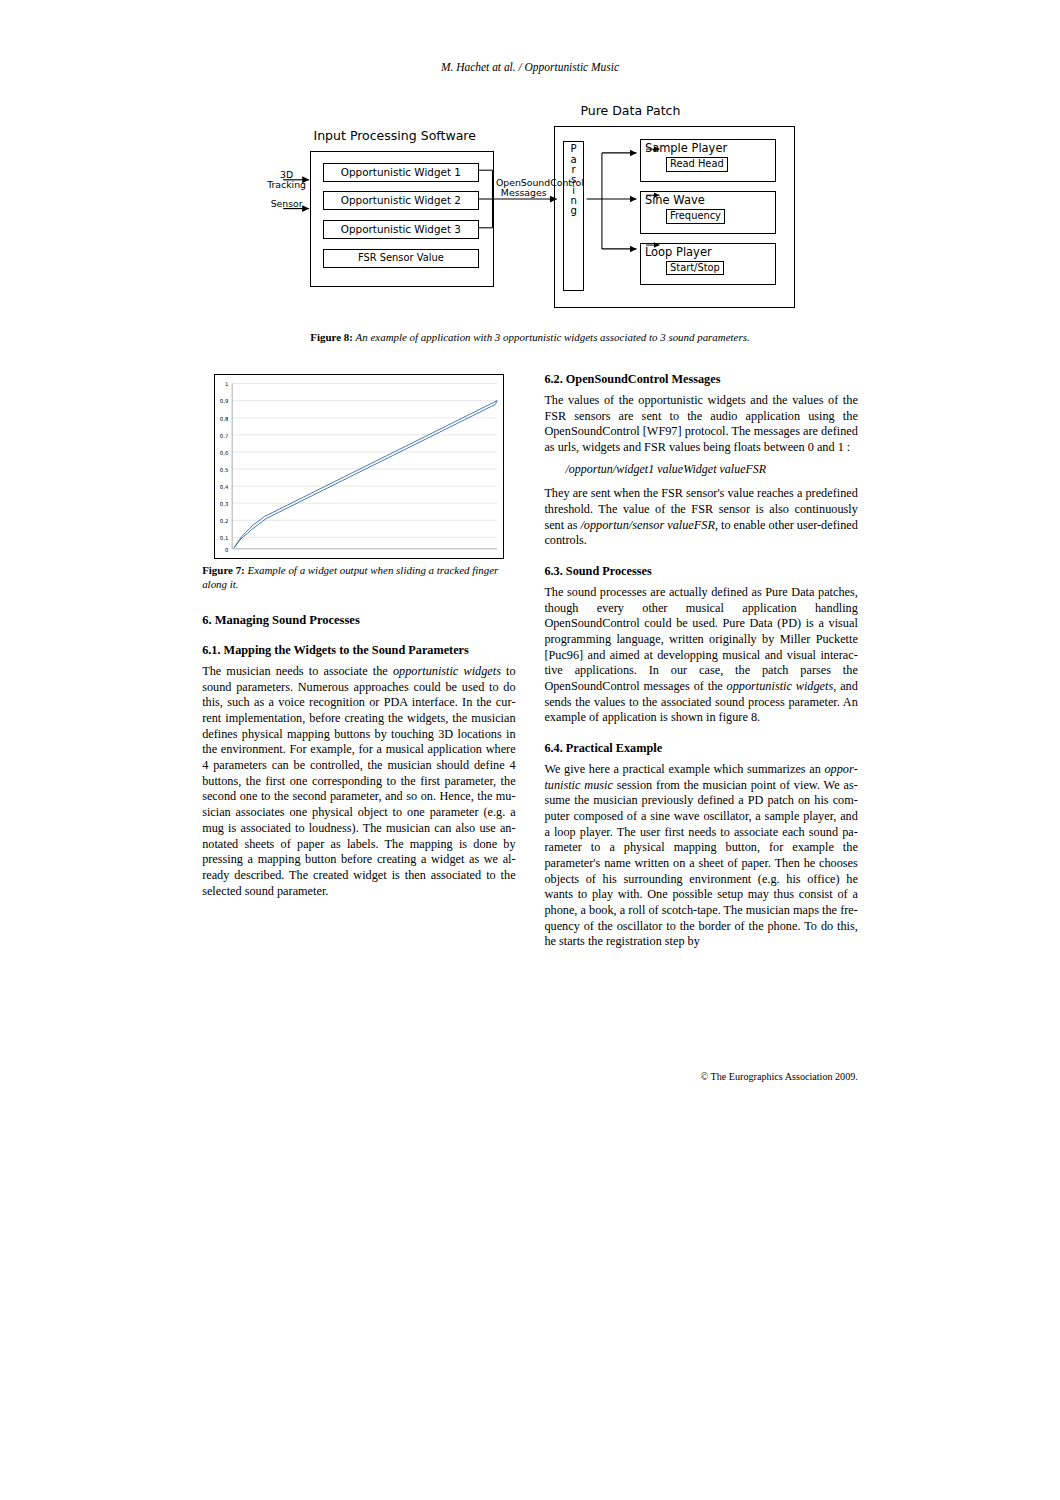M. Hachet at al. / Opportunistic Music
Pure Data Patch
Input Processing Software
Opportunistic Widget 1
Opportunistic Widget 2
Opportunistic Widget 3
FSR Sensor Value
3D Tracking
Sensor
OpenSoundControl
Messages
P
a
r
s
i
n
g
Sample Player
Read Head
Sine Wave
Frequency
Loop Player
Start/Stop
Figure 8: An example of application with 3 opportunistic widgets associated to 3 sound parameters.
1 0,9 0,8 0,7 0,6 0,5 0,4 0,3 0,2 0,1 0
Figure 7: Example of a widget output when sliding a tracked finger along it.
6. Managing Sound Processes
6.1. Mapping the Widgets to the Sound Parameters
The musician needs to associate the opportunistic widgets to sound parameters. Numerous approaches could be used to do this, such as a voice recognition or PDA interface. In the current implementation, before creating the widgets, the musician defines physical mapping buttons by touching 3D locations in the environment. For example, for a musical application where 4 parameters can be controlled, the musician should define 4 buttons, the first one corresponding to the first parameter, the second one to the second parameter, and so on. Hence, the musician associates one physical object to one parameter (e.g. a mug is associated to loudness). The musician can also use annotated sheets of paper as labels. The mapping is done by pressing a mapping button before creating a widget as we already described. The created widget is then associated to the selected sound parameter.
6.2. OpenSoundControl Messages
The values of the opportunistic widgets and the values of the FSR sensors are sent to the audio application using the OpenSoundControl [WF97] protocol. The messages are defined as urls, widgets and FSR values being floats between 0 and 1 :
/opportun/widget1 valueWidget valueFSR
They are sent when the FSR sensor's value reaches a predefined threshold. The value of the FSR sensor is also continuously sent as /opportun/sensor valueFSR, to enable other user-defined controls.
6.3. Sound Processes
The sound processes are actually defined as Pure Data patches, though every other musical application handling OpenSoundControl could be used. Pure Data (PD) is a visual programming language, written originally by Miller Puckette [Puc96] and aimed at developping musical and visual interactive applications. In our case, the patch parses the OpenSoundControl messages of the opportunistic widgets, and sends the values to the associated sound process parameter. An example of application is shown in figure 8.
6.4. Practical Example
We give here a practical example which summarizes an opportunistic music session from the musician point of view. We assume the musician previously defined a PD patch on his computer composed of a sine wave oscillator, a sample player, and a loop player. The user first needs to associate each sound parameter to a physical mapping button, for example the parameter's name written on a sheet of paper. Then he chooses objects of his surrounding environment (e.g. his office) he wants to play with. One possible setup may thus consist of a phone, a book, a roll of scotch-tape. The musician maps the frequency of the oscillator to the border of the phone. To do this, he starts the registration step by
© The Eurographics Association 2009.